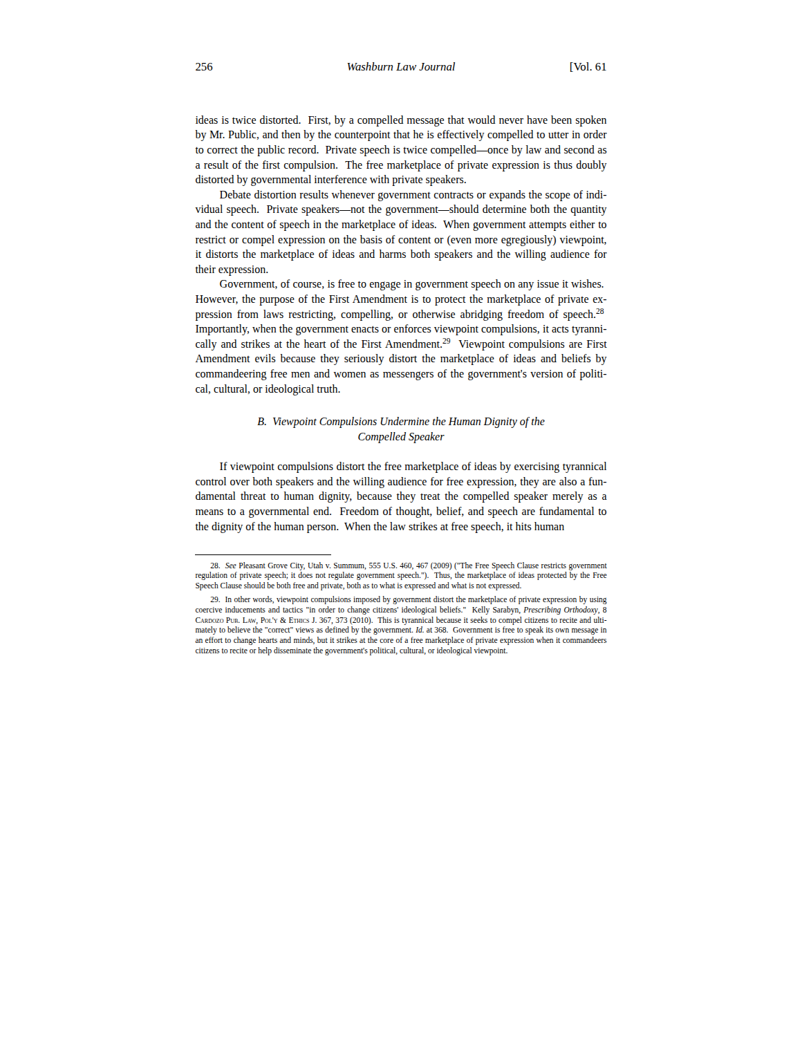256 Washburn Law Journal [Vol. 61
ideas is twice distorted. First, by a compelled message that would never have been spoken by Mr. Public, and then by the counterpoint that he is effectively compelled to utter in order to correct the public record. Private speech is twice compelled—once by law and second as a result of the first compulsion. The free marketplace of private expression is thus doubly distorted by governmental interference with private speakers.
Debate distortion results whenever government contracts or expands the scope of individual speech. Private speakers—not the government—should determine both the quantity and the content of speech in the marketplace of ideas. When government attempts either to restrict or compel expression on the basis of content or (even more egregiously) viewpoint, it distorts the marketplace of ideas and harms both speakers and the willing audience for their expression.
Government, of course, is free to engage in government speech on any issue it wishes. However, the purpose of the First Amendment is to protect the marketplace of private expression from laws restricting, compelling, or otherwise abridging freedom of speech.28 Importantly, when the government enacts or enforces viewpoint compulsions, it acts tyrannically and strikes at the heart of the First Amendment.29 Viewpoint compulsions are First Amendment evils because they seriously distort the marketplace of ideas and beliefs by commandeering free men and women as messengers of the government's version of political, cultural, or ideological truth.
B. Viewpoint Compulsions Undermine the Human Dignity of the
Compelled Speaker
If viewpoint compulsions distort the free marketplace of ideas by exercising tyrannical control over both speakers and the willing audience for free expression, they are also a fundamental threat to human dignity, because they treat the compelled speaker merely as a means to a governmental end. Freedom of thought, belief, and speech are fundamental to the dignity of the human person. When the law strikes at free speech, it hits human
28. See Pleasant Grove City, Utah v. Summum, 555 U.S. 460, 467 (2009) ("The Free Speech Clause restricts government regulation of private speech; it does not regulate government speech."). Thus, the marketplace of ideas protected by the Free Speech Clause should be both free and private, both as to what is expressed and what is not expressed.
29. In other words, viewpoint compulsions imposed by government distort the marketplace of private expression by using coercive inducements and tactics "in order to change citizens' ideological beliefs." Kelly Sarabyn, Prescribing Orthodoxy, 8 Cardozo Pub. Law, Pol'y & Ethics J. 367, 373 (2010). This is tyrannical because it seeks to compel citizens to recite and ultimately to believe the "correct" views as defined by the government. Id. at 368. Government is free to speak its own message in an effort to change hearts and minds, but it strikes at the core of a free marketplace of private expression when it commandeers citizens to recite or help disseminate the government's political, cultural, or ideological viewpoint.